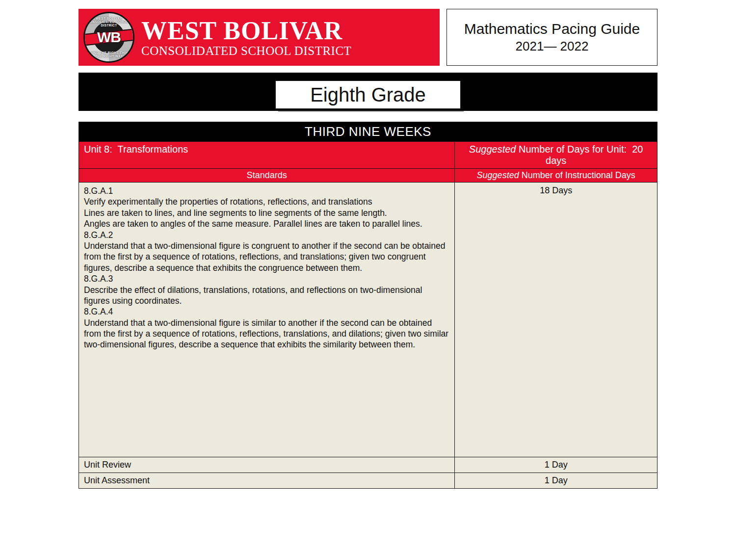West Bolivar Consolidated School District
WB
Doing the right thing the right way
WEST BOLIVAR
CONSOLIDATED SCHOOL DISTRICT
Mathematics Pacing Guide
2021— 2022
Eighth Grade
| THIRD NINE WEEKS |
| Unit 8: Transformations | Suggested Number of Days for Unit: 20 days |
| Standards | Suggested Number of Instructional Days |
| 8.G.A.1 Verify experimentally the properties of rotations, reflections, and translations Lines are taken to lines, and line segments to line segments of the same length. Angles are taken to angles of the same measure. Parallel lines are taken to parallel lines. 8.G.A.2 Understand that a two-dimensional figure is congruent to another if the second can be obtained from the first by a sequence of rotations, reflections, and translations; given two congruent figures, describe a sequence that exhibits the congruence between them. 8.G.A.3 Describe the effect of dilations, translations, rotations, and reflections on two-dimensional figures using coordinates. 8.G.A.4 Understand that a two-dimensional figure is similar to another if the second can be obtained from the first by a sequence of rotations, reflections, translations, and dilations; given two similar two-dimensional figures, describe a sequence that exhibits the similarity between them. | 18 Days |
| Unit Review | 1 Day |
| Unit Assessment | 1 Day |